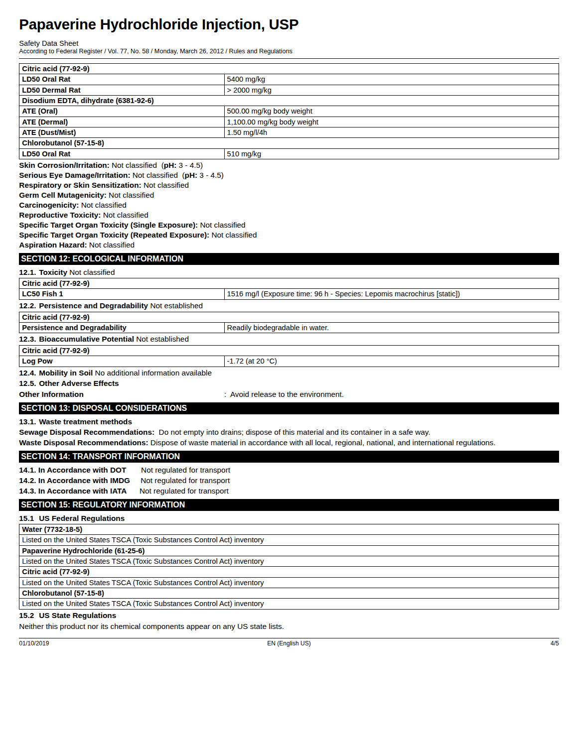Papaverine Hydrochloride Injection, USP
Safety Data Sheet
According to Federal Register / Vol. 77, No. 58 / Monday, March 26, 2012 / Rules and Regulations
| Citric acid (77-92-9) |
| LD50 Oral Rat | 5400 mg/kg |
| LD50 Dermal Rat | > 2000 mg/kg |
| Disodium EDTA, dihydrate (6381-92-6) |
| ATE (Oral) | 500.00 mg/kg body weight |
| ATE (Dermal) | 1,100.00 mg/kg body weight |
| ATE (Dust/Mist) | 1.50 mg/l/4h |
| Chlorobutanol (57-15-8) |
| LD50 Oral Rat | 510 mg/kg |
Skin Corrosion/Irritation: Not classified (pH: 3 - 4.5)
Serious Eye Damage/Irritation: Not classified (pH: 3 - 4.5)
Respiratory or Skin Sensitization: Not classified
Germ Cell Mutagenicity: Not classified
Carcinogenicity: Not classified
Reproductive Toxicity: Not classified
Specific Target Organ Toxicity (Single Exposure): Not classified
Specific Target Organ Toxicity (Repeated Exposure): Not classified
Aspiration Hazard: Not classified
SECTION 12: ECOLOGICAL INFORMATION
12.1. Toxicity Not classified
| Citric acid (77-92-9) |
| LC50 Fish 1 | 1516 mg/l (Exposure time: 96 h - Species: Lepomis macrochirus [static]) |
12.2. Persistence and Degradability Not established
| Citric acid (77-92-9) |
| Persistence and Degradability | Readily biodegradable in water. |
12.3. Bioaccumulative Potential Not established
| Citric acid (77-92-9) |
| Log Pow | -1.72 (at 20 °C) |
12.4. Mobility in Soil No additional information available
12.5. Other Adverse Effects
Other Information
: Avoid release to the environment.
SECTION 13: DISPOSAL CONSIDERATIONS
13.1. Waste treatment methods
Sewage Disposal Recommendations: Do not empty into drains; dispose of this material and its container in a safe way.
Waste Disposal Recommendations: Dispose of waste material in accordance with all local, regional, national, and international regulations.
SECTION 14: TRANSPORT INFORMATION
14.1. In Accordance with DOT Not regulated for transport
14.2. In Accordance with IMDG Not regulated for transport
14.3. In Accordance with IATA Not regulated for transport
SECTION 15: REGULATORY INFORMATION
15.1 US Federal Regulations
| Water (7732-18-5) |
| Listed on the United States TSCA (Toxic Substances Control Act) inventory |
| Papaverine Hydrochloride (61-25-6) |
| Listed on the United States TSCA (Toxic Substances Control Act) inventory |
| Citric acid (77-92-9) |
| Listed on the United States TSCA (Toxic Substances Control Act) inventory |
| Chlorobutanol (57-15-8) |
| Listed on the United States TSCA (Toxic Substances Control Act) inventory |
15.2 US State Regulations
Neither this product nor its chemical components appear on any US state lists.
01/10/2019
EN (English US)
4/5